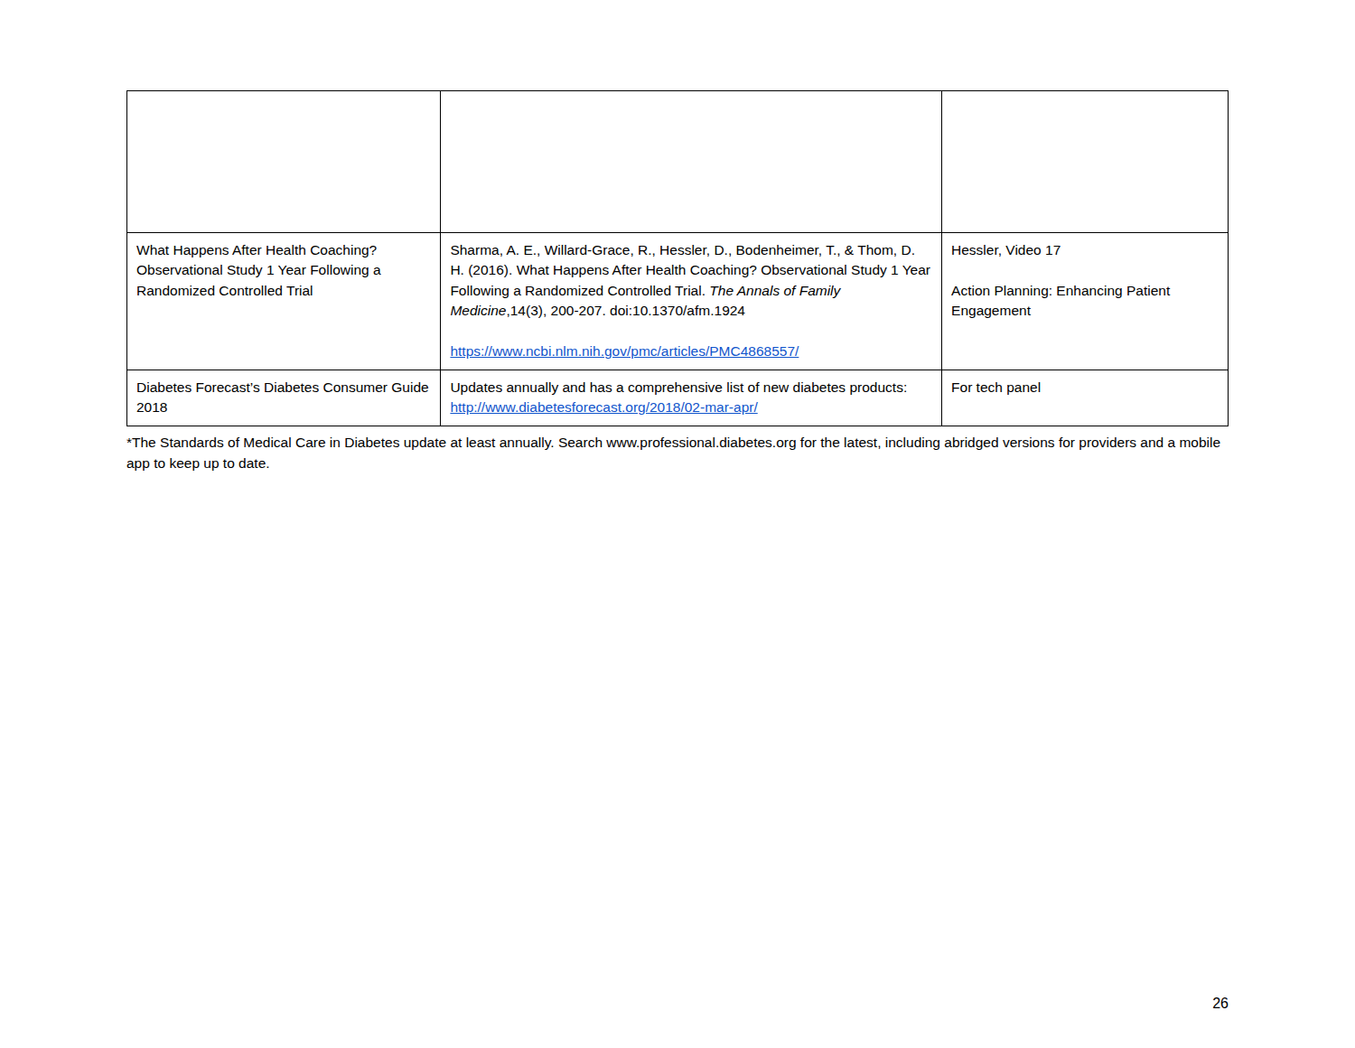| What Happens After Health Coaching? Observational Study 1 Year Following a Randomized Controlled Trial | Sharma, A. E., Willard-Grace, R., Hessler, D., Bodenheimer, T., & Thom, D. H. (2016). What Happens After Health Coaching? Observational Study 1 Year Following a Randomized Controlled Trial. The Annals of Family Medicine ,14(3), 200-207. doi:10.1370/afm.1924 https://www.ncbi.nlm.nih.gov/pmc/articles/PMC4868557/ | Hessler, Video 17 Action Planning: Enhancing Patient Engagement |
| Diabetes Forecast’s Diabetes Consumer Guide 2018 | Updates annually and has a comprehensive list of new diabetes products: http://www.diabetesforecast.org/2018/02-mar-apr/ | For tech panel |
*The Standards of Medical Care in Diabetes update at least annually. Search www.professional.diabetes.org for the latest, including abridged versions for providers and a mobile app to keep up to date.
26